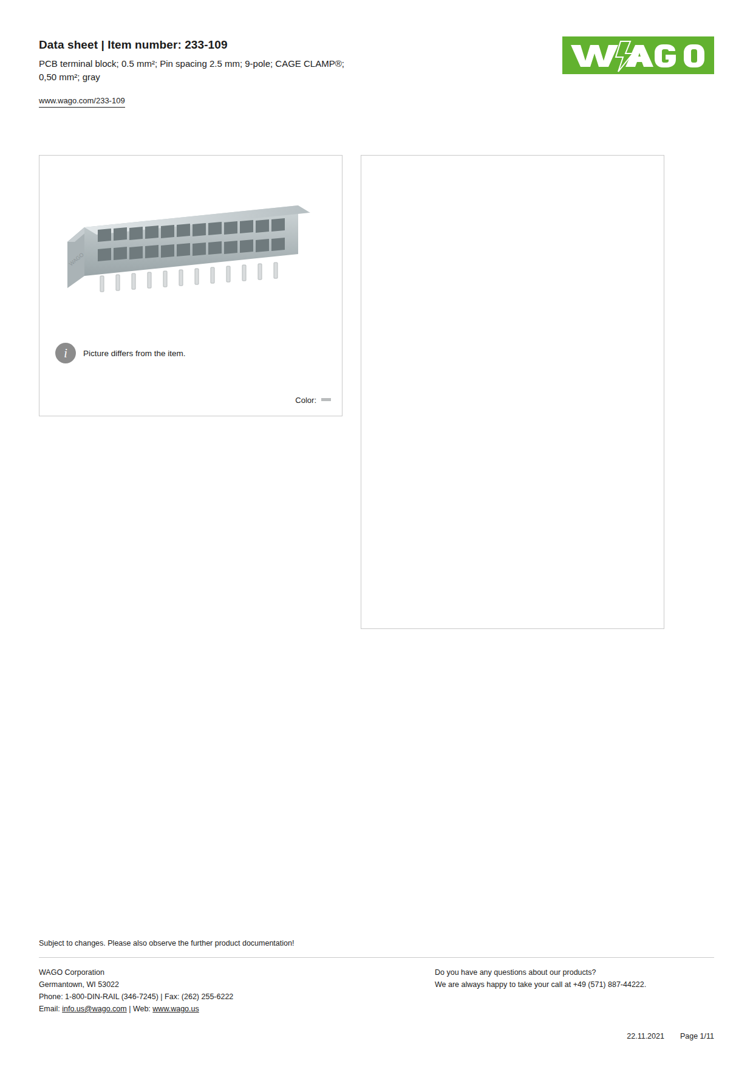Data sheet | Item number: 233-109
PCB terminal block; 0.5 mm²; Pin spacing 2.5 mm; 9-pole; CAGE CLAMP®;
0,50 mm²; gray
www.wago.com/233-109
WAGO
i
Picture differs from the item.
Color:
Subject to changes. Please also observe the further product documentation!
WAGO Corporation
Germantown, WI 53022
Phone: 1-800-DIN-RAIL (346-7245) | Fax: (262) 255-6222
Email: info.us@wago.com | Web: www.wago.us
Do you have any questions about our products?
We are always happy to take your call at +49 (571) 887-44222.
22.11.2021 Page 1/11